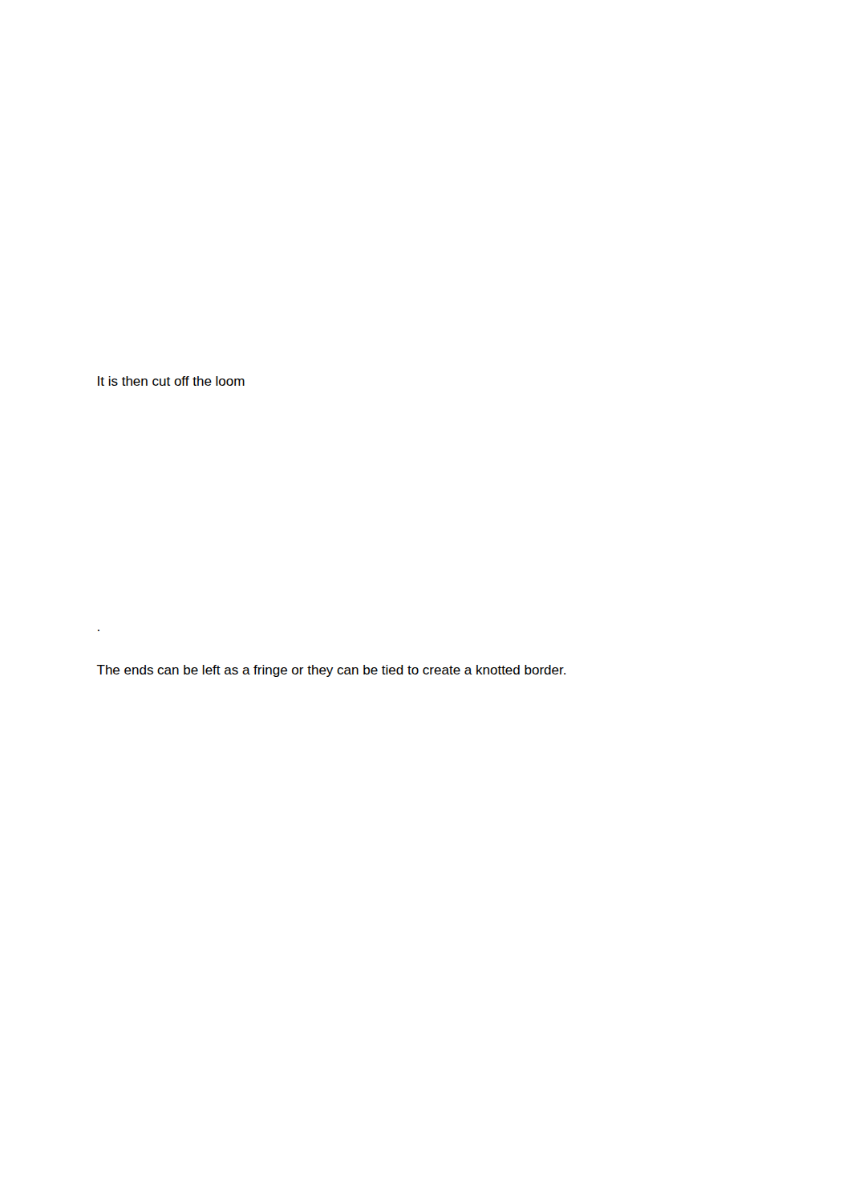It is then cut off the loom
.
The ends can be left as a fringe or they can be tied to create a knotted border.